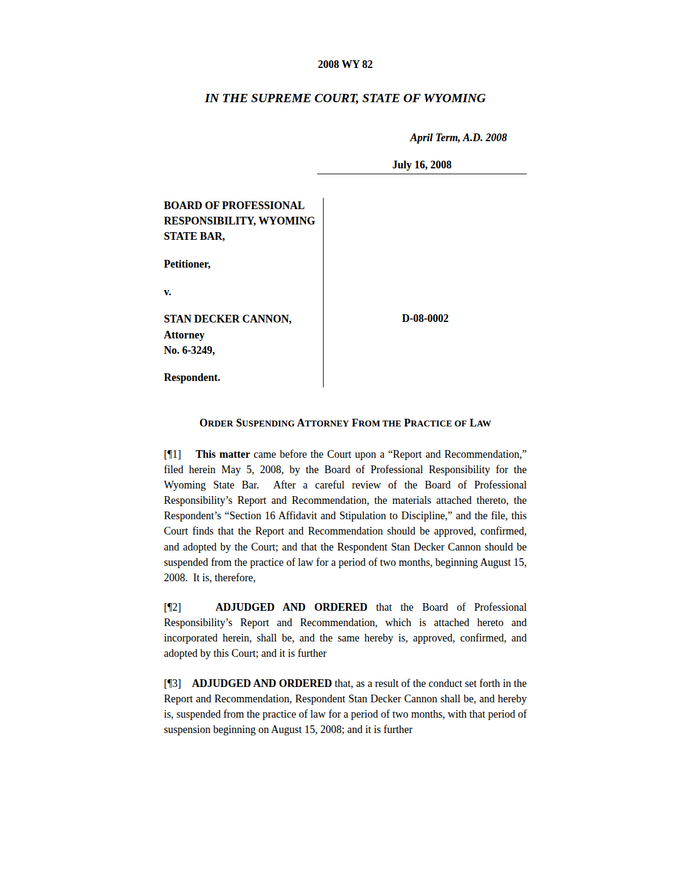2008 WY 82
IN THE SUPREME COURT, STATE OF WYOMING
April Term, A.D. 2008
July 16, 2008
| BOARD OF PROFESSIONAL RESPONSIBILITY, WYOMING STATE BAR, Petitioner, v. STAN DECKER CANNON, Attorney No. 6-3249, Respondent. | D-08-0002 |
ORDER SUSPENDING ATTORNEY FROM THE PRACTICE OF LAW
[¶1] This matter came before the Court upon a “Report and Recommendation,” filed herein May 5, 2008, by the Board of Professional Responsibility for the Wyoming State Bar. After a careful review of the Board of Professional Responsibility’s Report and Recommendation, the materials attached thereto, the Respondent’s “Section 16 Affidavit and Stipulation to Discipline,” and the file, this Court finds that the Report and Recommendation should be approved, confirmed, and adopted by the Court; and that the Respondent Stan Decker Cannon should be suspended from the practice of law for a period of two months, beginning August 15, 2008. It is, therefore,
[¶2] ADJUDGED AND ORDERED that the Board of Professional Responsibility’s Report and Recommendation, which is attached hereto and incorporated herein, shall be, and the same hereby is, approved, confirmed, and adopted by this Court; and it is further
[¶3] ADJUDGED AND ORDERED that, as a result of the conduct set forth in the Report and Recommendation, Respondent Stan Decker Cannon shall be, and hereby is, suspended from the practice of law for a period of two months, with that period of suspension beginning on August 15, 2008; and it is further